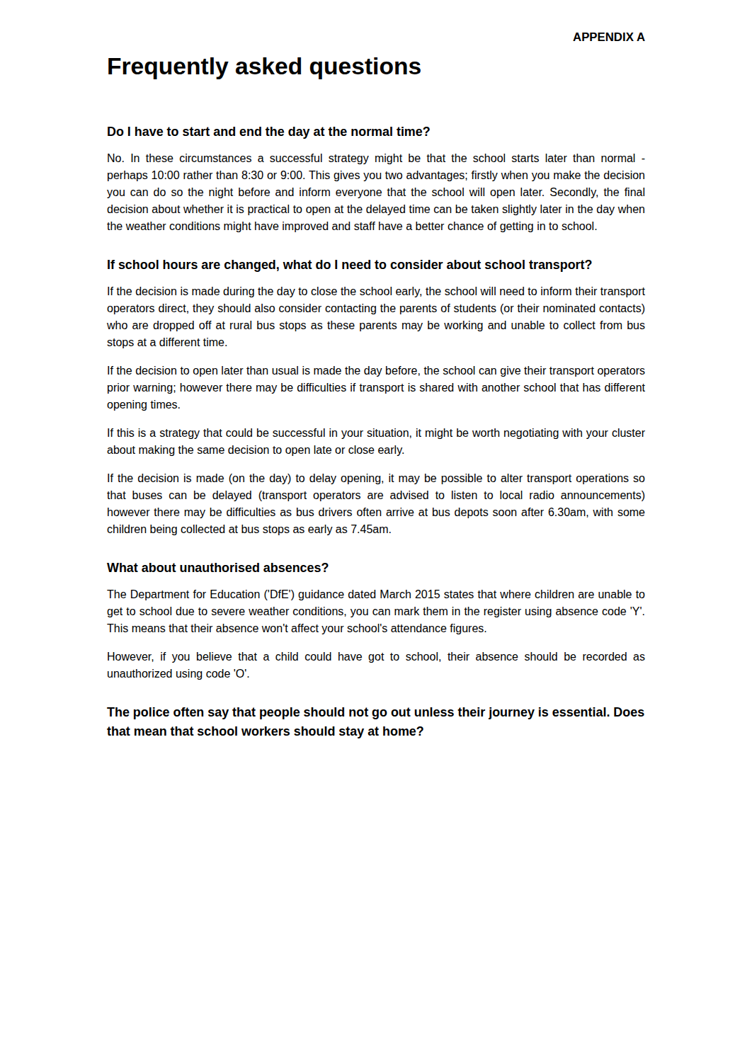APPENDIX A
Frequently asked questions
Do I have to start and end the day at the normal time?
No. In these circumstances a successful strategy might be that the school starts later than normal - perhaps 10:00 rather than 8:30 or 9:00. This gives you two advantages; firstly when you make the decision you can do so the night before and inform everyone that the school will open later. Secondly, the final decision about whether it is practical to open at the delayed time can be taken slightly later in the day when the weather conditions might have improved and staff have a better chance of getting in to school.
If school hours are changed, what do I need to consider about school transport?
If the decision is made during the day to close the school early, the school will need to inform their transport operators direct, they should also consider contacting the parents of students (or their nominated contacts) who are dropped off at rural bus stops as these parents may be working and unable to collect from bus stops at a different time.
If the decision to open later than usual is made the day before, the school can give their transport operators prior warning; however there may be difficulties if transport is shared with another school that has different opening times.
If this is a strategy that could be successful in your situation, it might be worth negotiating with your cluster about making the same decision to open late or close early.
If the decision is made (on the day) to delay opening, it may be possible to alter transport operations so that buses can be delayed (transport operators are advised to listen to local radio announcements) however there may be difficulties as bus drivers often arrive at bus depots soon after 6.30am, with some children being collected at bus stops as early as 7.45am.
What about unauthorised absences?
The Department for Education ('DfE') guidance dated March 2015 states that where children are unable to get to school due to severe weather conditions, you can mark them in the register using absence code 'Y'. This means that their absence won't affect your school's attendance figures.
However, if you believe that a child could have got to school, their absence should be recorded as unauthorized using code 'O'.
The police often say that people should not go out unless their journey is essential. Does that mean that school workers should stay at home?